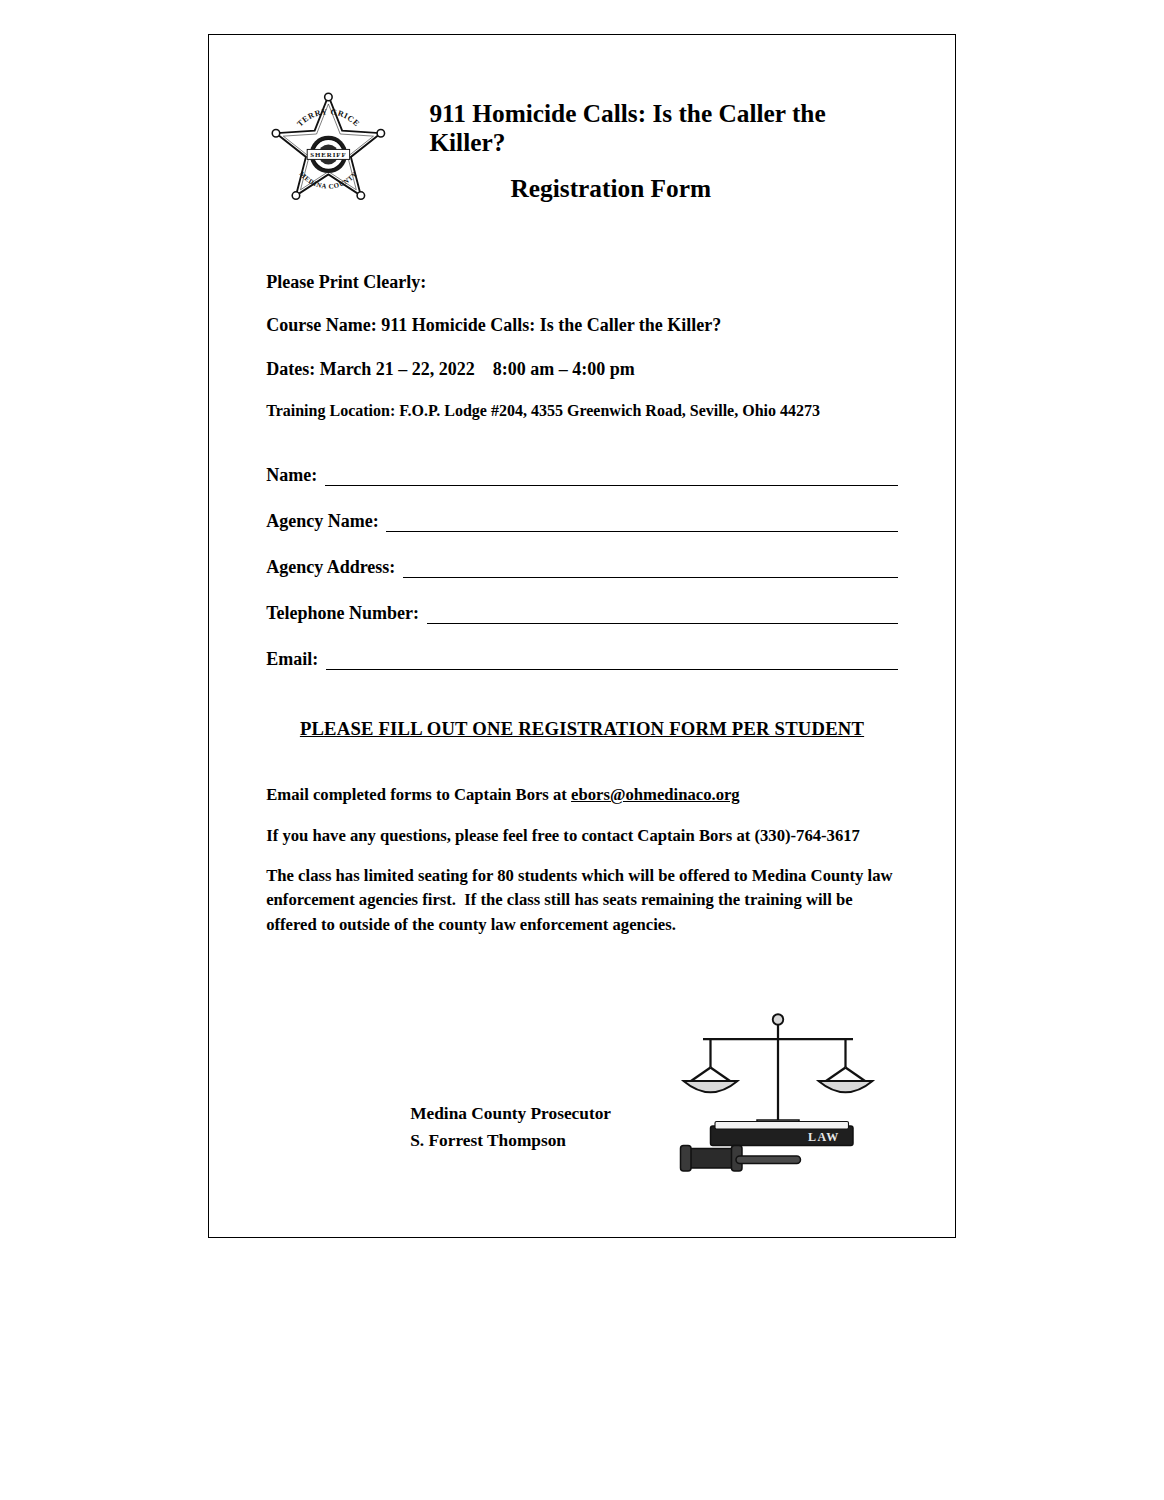TERRY GRICE MEDINA COUNTY SHERIFF
911 Homicide Calls: Is the Caller the Killer?
Registration Form
Please Print Clearly:
Course Name: 911 Homicide Calls: Is the Caller the Killer?
Dates: March 21 – 22, 2022 8:00 am – 4:00 pm
Training Location: F.O.P. Lodge #204, 4355 Greenwich Road, Seville, Ohio 44273
Name:
Agency Name:
Agency Address:
Telephone Number:
Email:
PLEASE FILL OUT ONE REGISTRATION FORM PER STUDENT
Email completed forms to Captain Bors at ebors@ohmedinaco.org
If you have any questions, please feel free to contact Captain Bors at (330)-764-3617
The class has limited seating for 80 students which will be offered to Medina County law enforcement agencies first. If the class still has seats remaining the training will be offered to outside of the county law enforcement agencies.
Medina County Prosecutor
S. Forrest Thompson
LAW